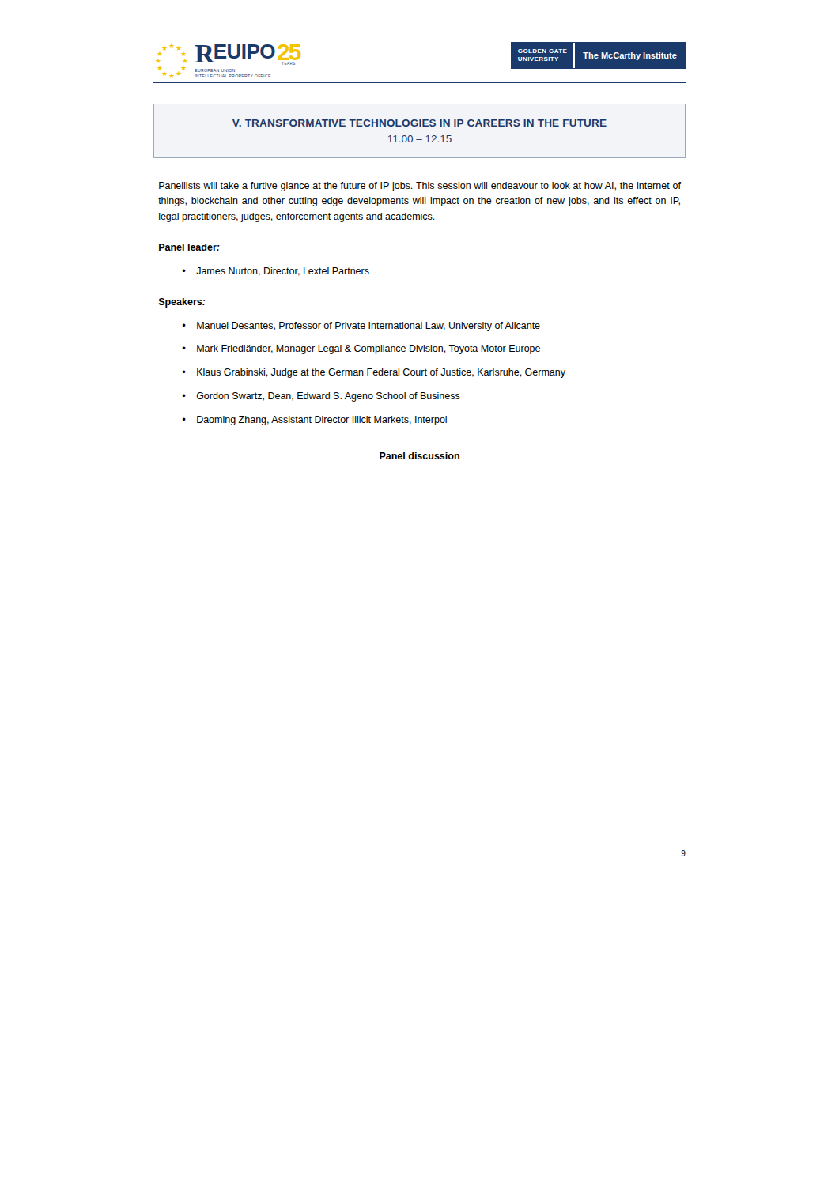★ ★ ★ ★ ★ ★ ★ ★ ★ ★ ★ ★
R
EUIPO
25
YEARS
European Union
Intellectual Property Office
Golden Gate
University
The McCarthy Institute
V. TRANSFORMATIVE TECHNOLOGIES IN IP CAREERS IN THE FUTURE
11.00 – 12.15
Panellists will take a furtive glance at the future of IP jobs. This session will endeavour to look at how AI, the internet of things, blockchain and other cutting edge developments will impact on the creation of new jobs, and its effect on IP, legal practitioners, judges, enforcement agents and academics.
Panel leader:
James Nurton, Director, Lextel Partners
Speakers:
Manuel Desantes, Professor of Private International Law, University of Alicante
Mark Friedländer, Manager Legal & Compliance Division, Toyota Motor Europe
Klaus Grabinski, Judge at the German Federal Court of Justice, Karlsruhe, Germany
Gordon Swartz, Dean, Edward S. Ageno School of Business
Daoming Zhang, Assistant Director Illicit Markets, Interpol
Panel discussion
9